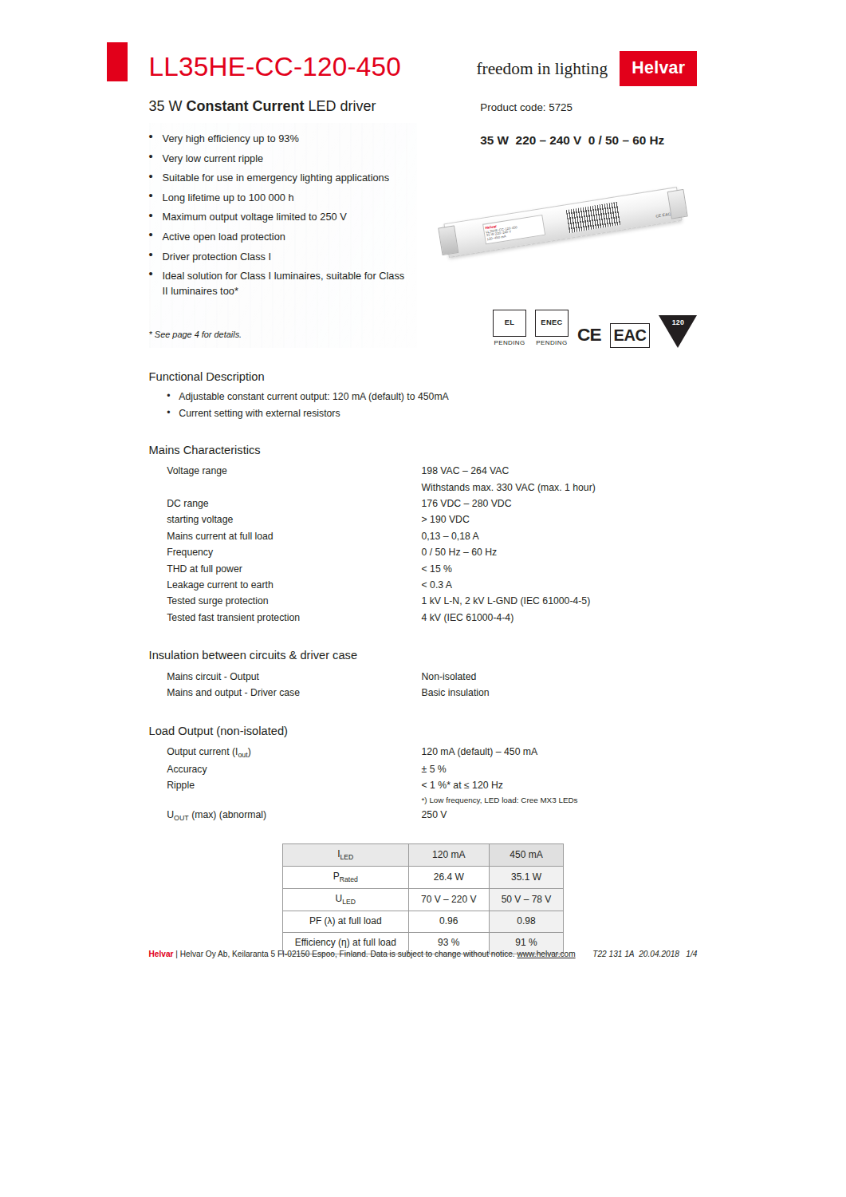LL35HE-CC-120-450
freedom in lighting
Helvar
35 W Constant Current LED driver
Product code: 5725
Very high efficiency up to 93%
Very low current ripple
Suitable for use in emergency lighting applications
Long lifetime up to 100 000 h
Maximum output voltage limited to 250 V
Active open load protection
Driver protection Class I
Ideal solution for Class I luminaires, suitable for Class II luminaires too*
* See page 4 for details.
35 W 220 – 240 V 0 / 50 – 60 Hz
Helvar
LL35HE-CC-120-450
35 W 220–240 V
120–450 mA
CE EAC
EL
PENDING
ENEC
PENDING
CE
EAC
120
Functional Description
Adjustable constant current output: 120 mA (default) to 450mA
Current setting with external resistors
Mains Characteristics
| Voltage range | 198 VAC – 264 VAC |
| | Withstands max. 330 VAC (max. 1 hour) |
| DC range | 176 VDC – 280 VDC |
| starting voltage | > 190 VDC |
| Mains current at full load | 0,13 – 0,18 A |
| Frequency | 0 / 50 Hz – 60 Hz |
| THD at full power | < 15 % |
| Leakage current to earth | < 0.3 A |
| Tested surge protection | 1 kV L-N, 2 kV L-GND (IEC 61000-4-5) |
| Tested fast transient protection | 4 kV (IEC 61000-4-4) |
Insulation between circuits & driver case
| Mains circuit - Output | Non-isolated |
| Mains and output - Driver case | Basic insulation |
Load Output (non-isolated)
| Output current (I out ) | 120 mA (default) – 450 mA |
| Accuracy | ± 5 % |
| Ripple | < 1 %* at ≤ 120 Hz |
| | *) Low frequency, LED load: Cree MX3 LEDs |
| U OUT (max) (abnormal) | 250 V |
| I LED | 120 mA | 450 mA |
| --- | --- | --- |
| P Rated | 26.4 W | 35.1 W |
| U LED | 70 V – 220 V | 50 V – 78 V |
| PF (λ) at full load | 0.96 | 0.98 |
| Efficiency (η) at full load | 93 % | 91 % |
Helvar | Helvar Oy Ab, Keilaranta 5 FI-02150 Espoo, Finland. Data is subject to change without notice. www.helvar.com
T22 131 1A 20.04.2018 1/4